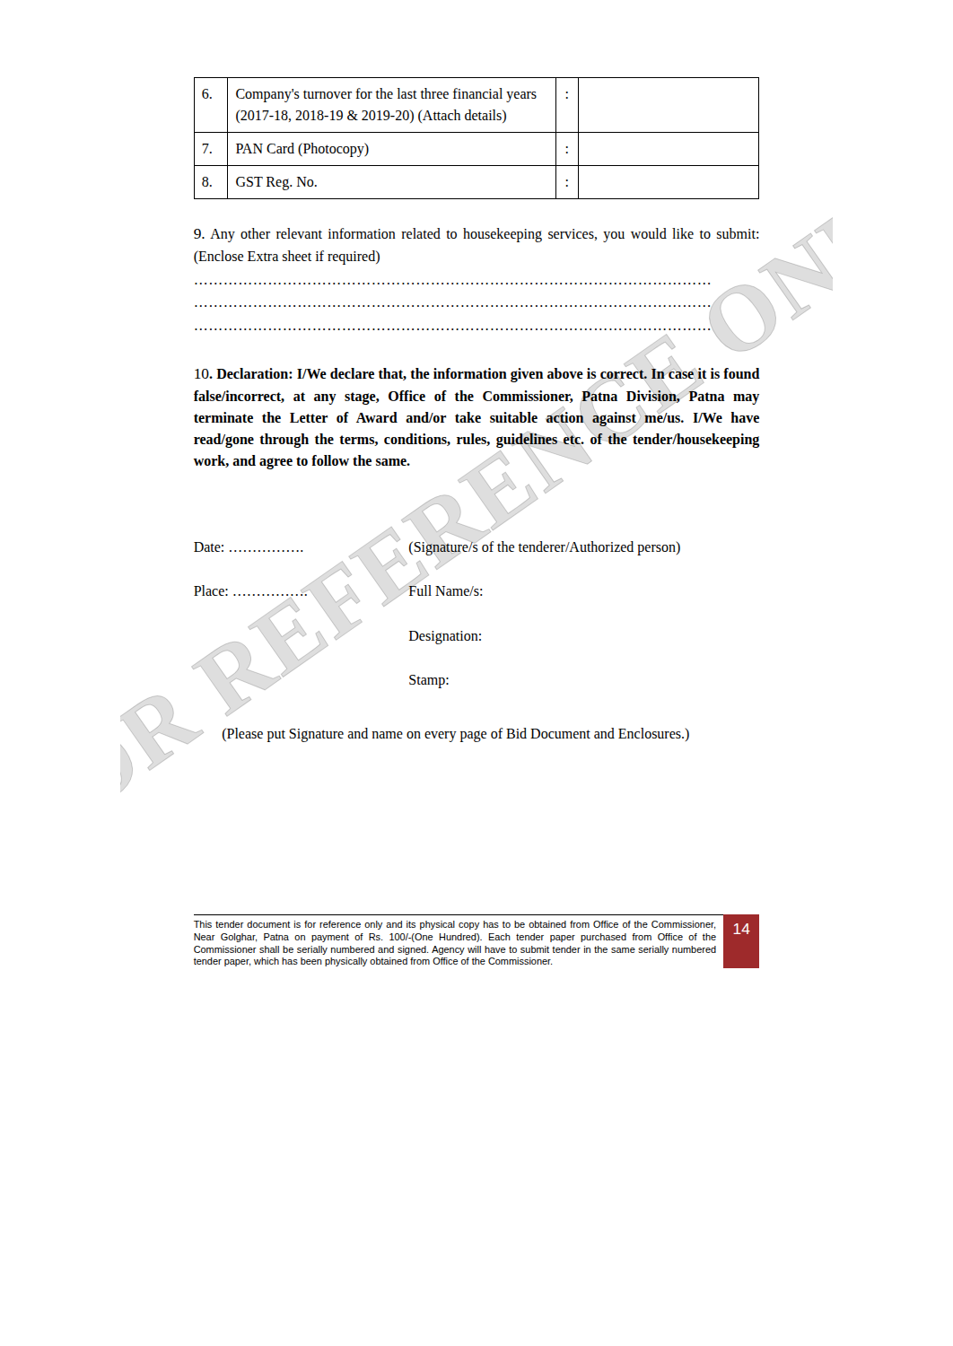FOR REFERENCE ONLY
| 6. | Company's turnover for the last three financial years (2017-18, 2018-19 & 2019-20) (Attach details) | : | |
| 7. | PAN Card (Photocopy) | : | |
| 8. | GST Reg. No. | : | |
9. Any other relevant information related to housekeeping services, you would like to submit: (Enclose Extra sheet if required) …………………………………………………………………………………………… …………………………………………………………………………………………… ……………………………………………………………………………………………
10. Declaration: I/We declare that, the information given above is correct. In case it is found false/incorrect, at any stage, Office of the Commissioner, Patna Division, Patna may terminate the Letter of Award and/or take suitable action against me/us. I/We have read/gone through the terms, conditions, rules, guidelines etc. of the tender/housekeeping work, and agree to follow the same.
Date: …………….
(Signature/s of the tenderer/Authorized person)
Place: …………….
Full Name/s:
Designation:
Stamp:
(Please put Signature and name on every page of Bid Document and Enclosures.)
This tender document is for reference only and its physical copy has to be obtained from Office of the Commissioner, Near Golghar, Patna on payment of Rs. 100/-(One Hundred). Each tender paper purchased from Office of the Commissioner shall be serially numbered and signed. Agency will have to submit tender in the same serially numbered tender paper, which has been physically obtained from Office of the Commissioner.
14